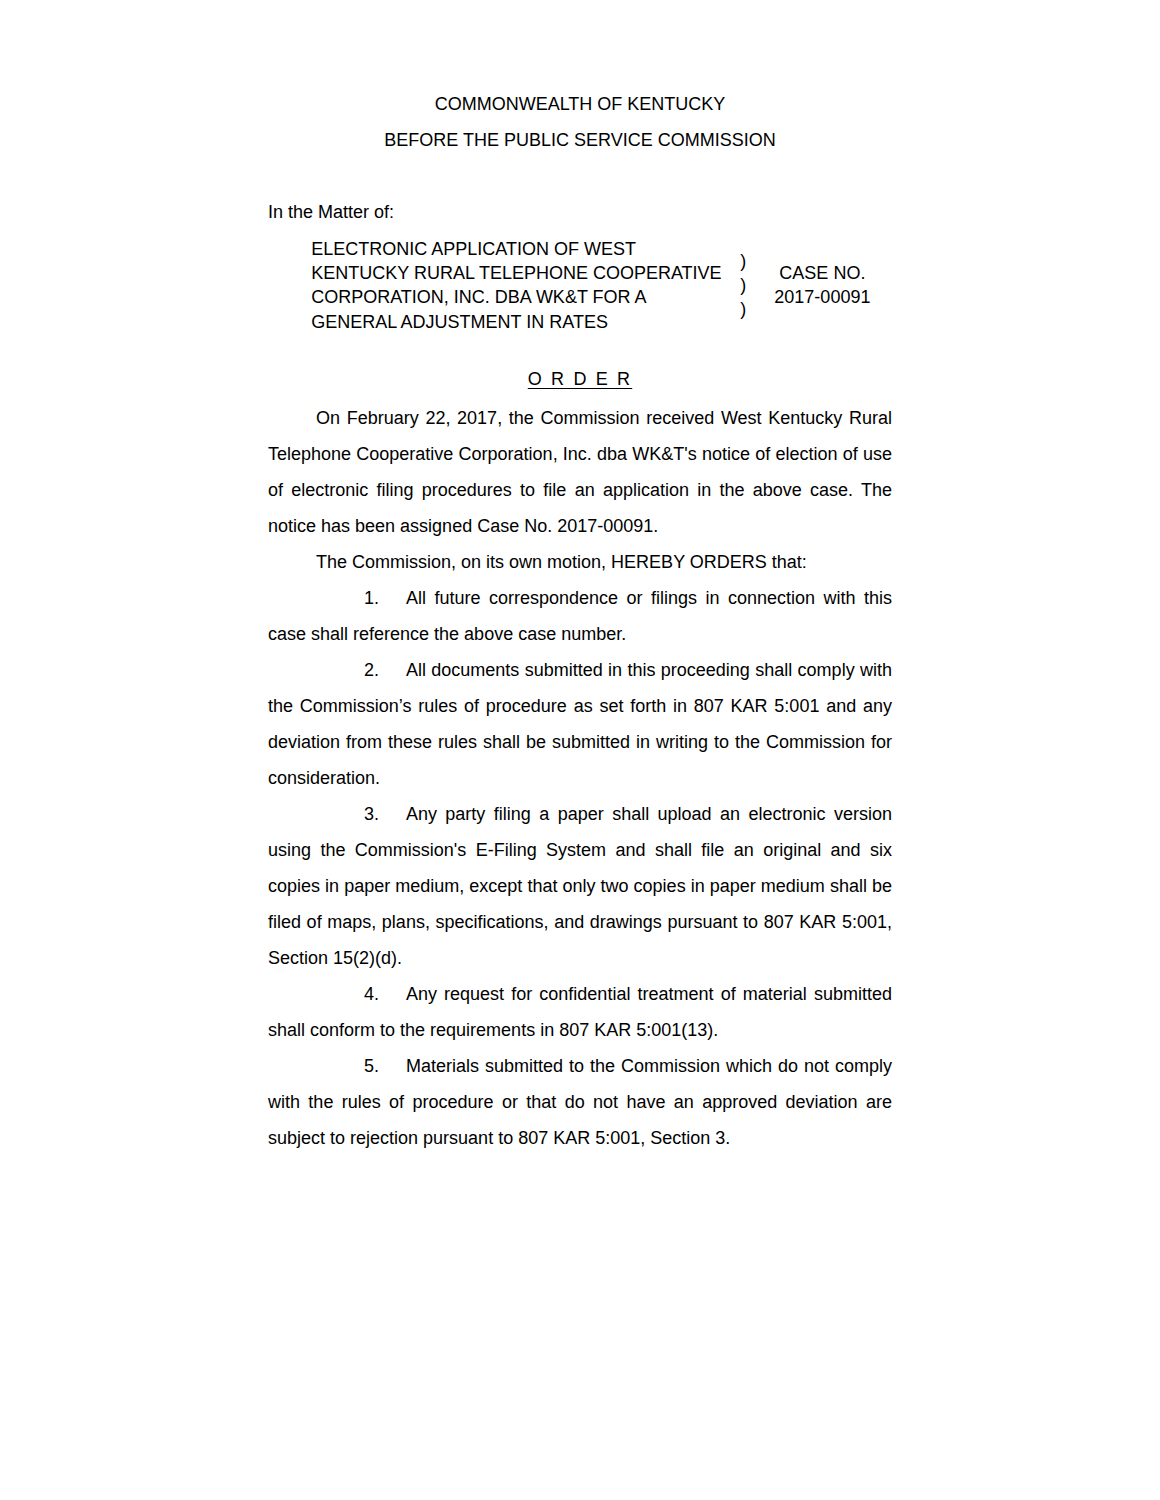COMMONWEALTH OF KENTUCKY
BEFORE THE PUBLIC SERVICE COMMISSION
In the Matter of:
| ELECTRONIC APPLICATION OF WEST KENTUCKY RURAL TELEPHONE COOPERATIVE CORPORATION, INC. DBA WK&T FOR A GENERAL ADJUSTMENT IN RATES | ) ) ) | CASE NO. 2017-00091 |
O R D E R
On February 22, 2017, the Commission received West Kentucky Rural Telephone Cooperative Corporation, Inc. dba WK&T's notice of election of use of electronic filing procedures to file an application in the above case. The notice has been assigned Case No. 2017-00091.
The Commission, on its own motion, HEREBY ORDERS that:
1. All future correspondence or filings in connection with this case shall reference the above case number.
2. All documents submitted in this proceeding shall comply with the Commission’s rules of procedure as set forth in 807 KAR 5:001 and any deviation from these rules shall be submitted in writing to the Commission for consideration.
3. Any party filing a paper shall upload an electronic version using the Commission's E-Filing System and shall file an original and six copies in paper medium, except that only two copies in paper medium shall be filed of maps, plans, specifications, and drawings pursuant to 807 KAR 5:001, Section 15(2)(d).
4. Any request for confidential treatment of material submitted shall conform to the requirements in 807 KAR 5:001(13).
5. Materials submitted to the Commission which do not comply with the rules of procedure or that do not have an approved deviation are subject to rejection pursuant to 807 KAR 5:001, Section 3.